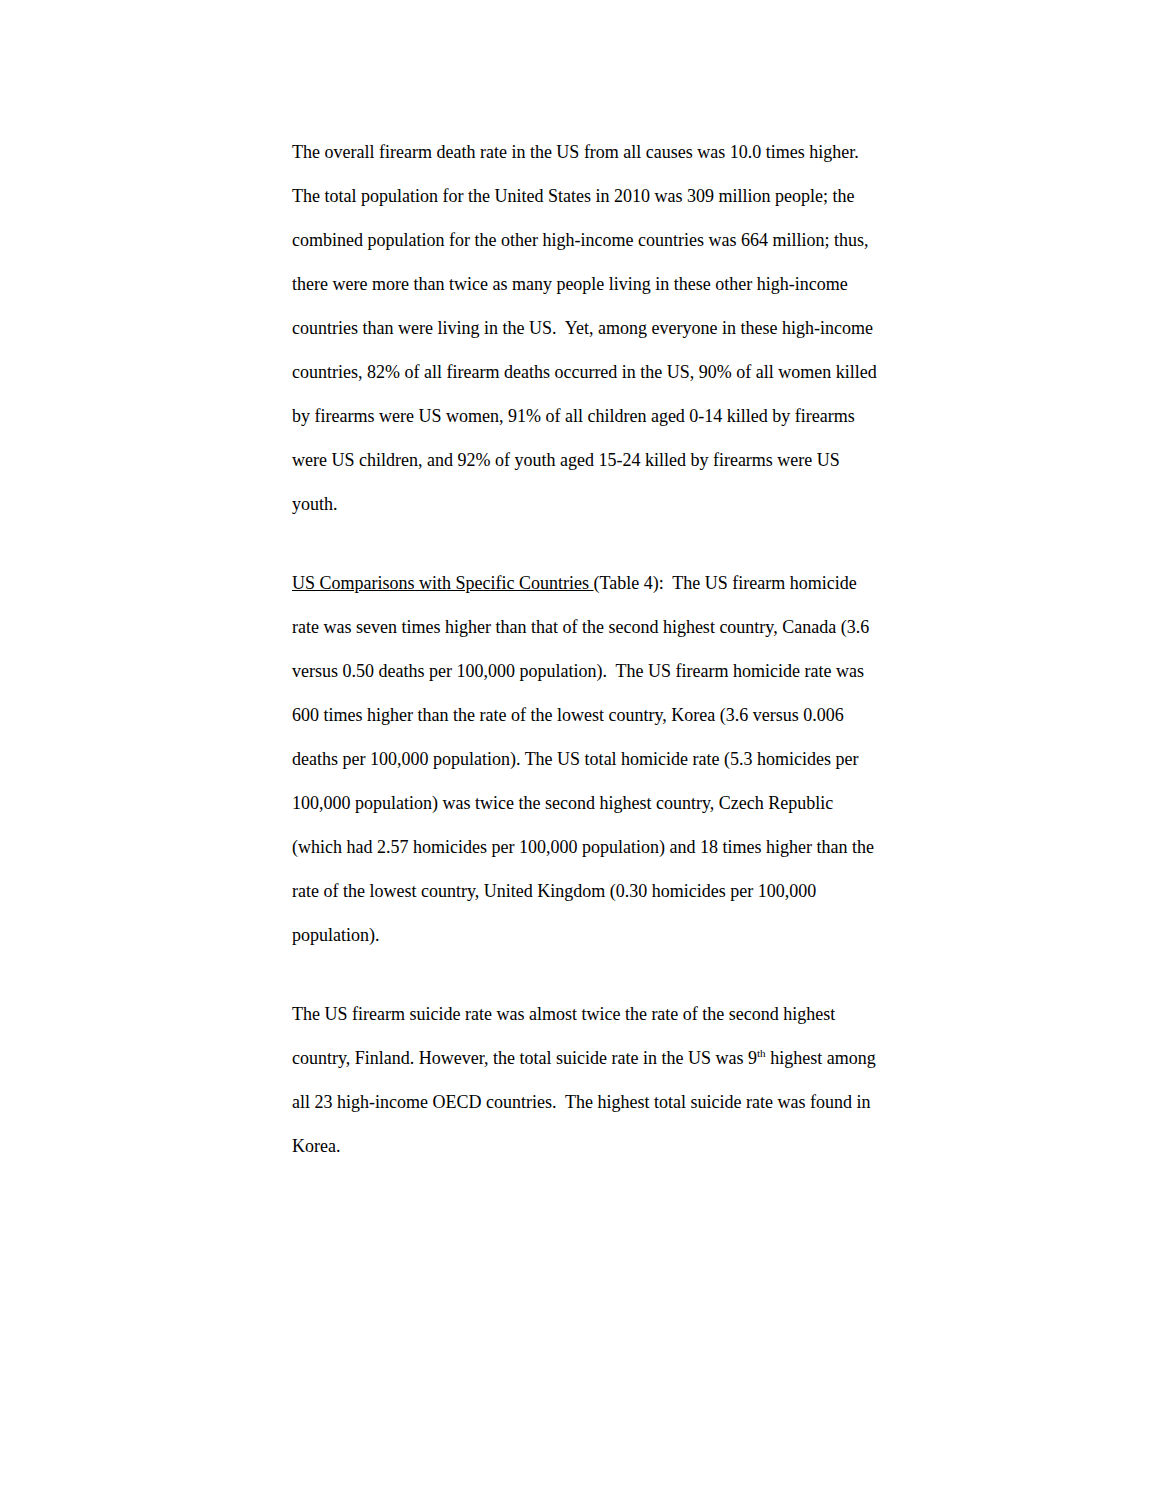The overall firearm death rate in the US from all causes was 10.0 times higher. The total population for the United States in 2010 was 309 million people; the combined population for the other high-income countries was 664 million; thus, there were more than twice as many people living in these other high-income countries than were living in the US. Yet, among everyone in these high-income countries, 82% of all firearm deaths occurred in the US, 90% of all women killed by firearms were US women, 91% of all children aged 0-14 killed by firearms were US children, and 92% of youth aged 15-24 killed by firearms were US youth.
US Comparisons with Specific Countries (Table 4): The US firearm homicide rate was seven times higher than that of the second highest country, Canada (3.6 versus 0.50 deaths per 100,000 population). The US firearm homicide rate was 600 times higher than the rate of the lowest country, Korea (3.6 versus 0.006 deaths per 100,000 population). The US total homicide rate (5.3 homicides per 100,000 population) was twice the second highest country, Czech Republic (which had 2.57 homicides per 100,000 population) and 18 times higher than the rate of the lowest country, United Kingdom (0.30 homicides per 100,000 population).
The US firearm suicide rate was almost twice the rate of the second highest country, Finland. However, the total suicide rate in the US was 9th highest among all 23 high-income OECD countries. The highest total suicide rate was found in Korea.